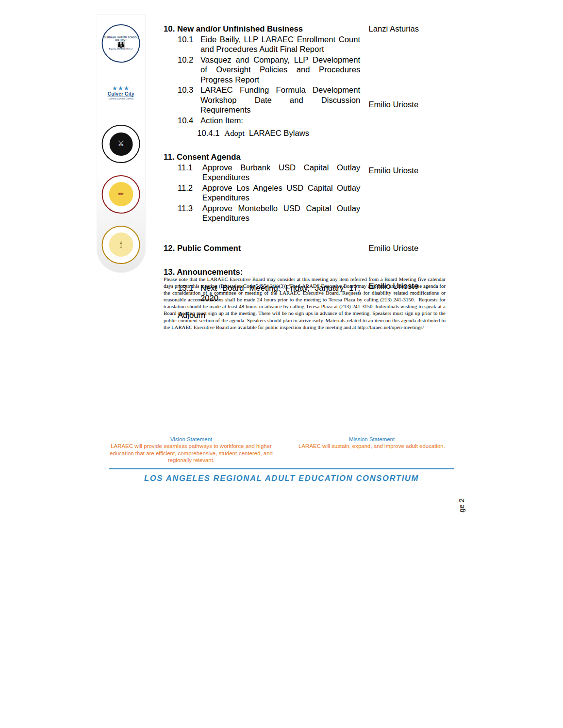BURBANK UNIFIED SCHOOL DISTRICT
👪
Equity and Excellence
★★★
Culver City
Unified School District
⚔
✏
🕯
10. New and/or Unfinished Business
10.1 Eide Bailly, LLP LARAEC Enrollment Count and Procedures Audit Final Report
10.2 Vasquez and Company, LLP Development of Oversight Policies and Procedures Progress Report
10.3 LARAEC Funding Formula Development Workshop Date and Discussion Requirements
10.4 Action Item:
10.4.1 Adopt LARAEC Bylaws
Lanzi Asturias
Emilio Urioste
11. Consent Agenda
11.1 Approve Burbank USD Capital Outlay Expenditures
11.2 Approve Los Angeles USD Capital Outlay Expenditures
11.3 Approve Montebello USD Capital Outlay Expenditures
Emilio Urioste
12. Public Comment
Emilio Urioste
13. Announcements:
13.1 Next Board Meeting: Friday, January 17, 2020
Adjourn
Emilio Urioste
Please note that the LARAEC Executive Board may consider at this meeting any item referred from a Board Meeting five calendar days prior to this meeting (Education Code 54954.2(b)(3)). The LARAEC Executive Board may also refer any item on the agenda for the consideration of a committee or meeting of the LARAEC Executive Board. Requests for disability related modifications or reasonable accommodations shall be made 24 hours prior to the meeting to Teresa Plaza by calling (213) 241-3150. Requests for translation should be made at least 48 hours in advance by calling Teresa Plaza at (213) 241-3150. Individuals wishing to speak at a Board meeting must sign up at the meeting. There will be no sign ups in advance of the meeting. Speakers must sign up prior to the public comment section of the agenda. Speakers should plan to arrive early. Materials related to an item on this agenda distributed to the LARAEC Executive Board are available for public inspection during the meeting and at http://laraec.net/open-meetings/
Vision Statement
LARAEC will provide seamless pathways to workforce and higher education that are efficient, comprehensive, student-centered, and regionally relevant.
Mission Statement
LARAEC will sustain, expand, and improve adult education.
LOS ANGELES REGIONAL ADULT EDUCATION CONSORTIUM
Page 2